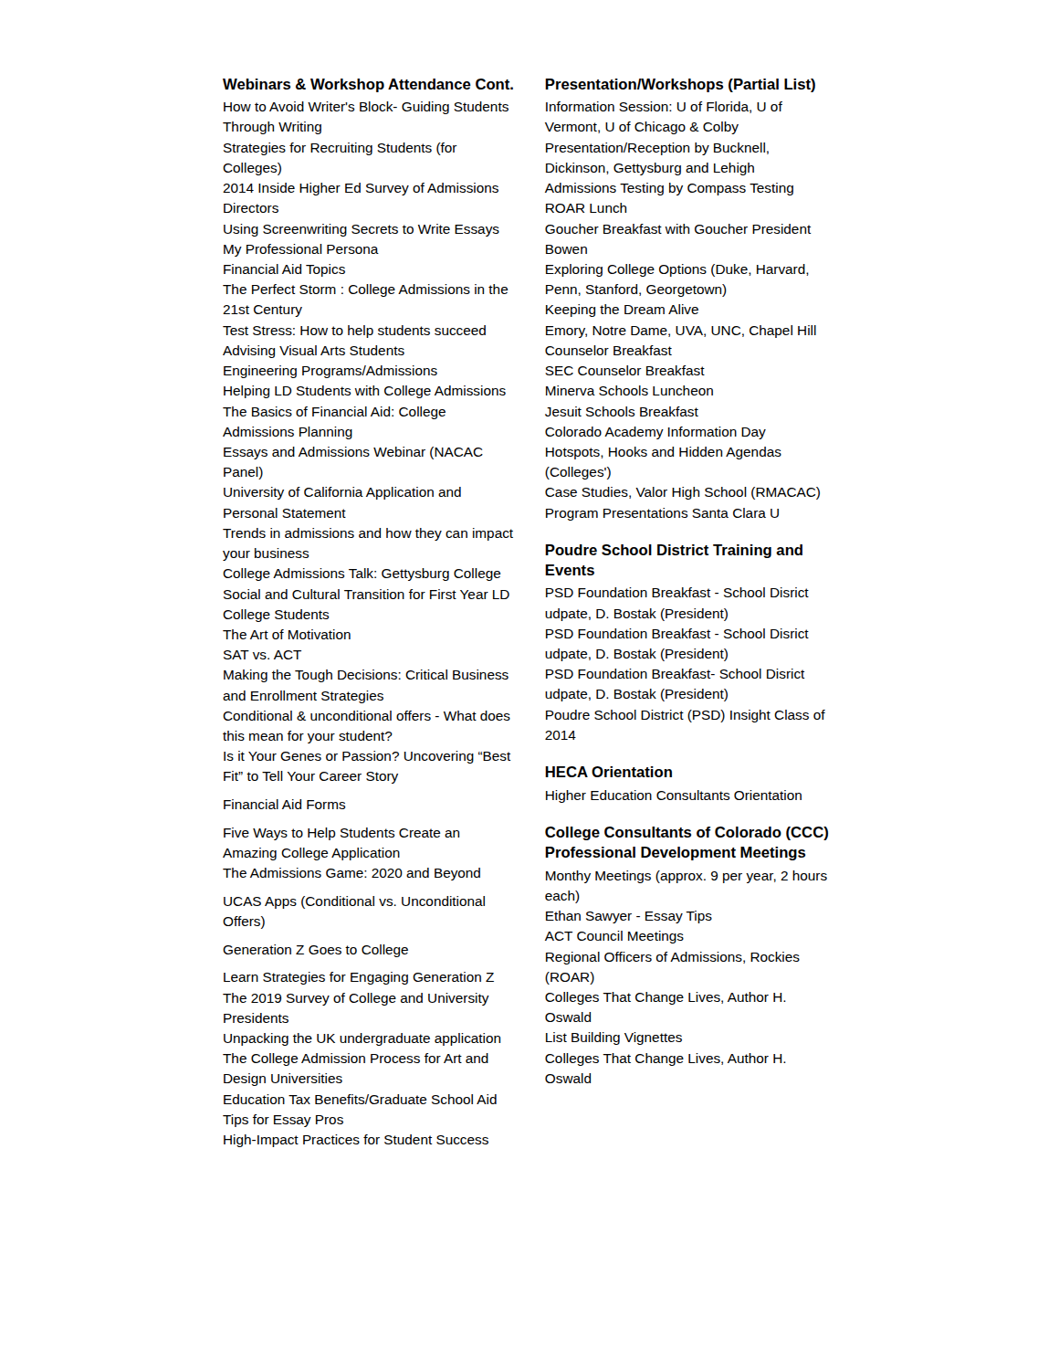Webinars & Workshop Attendance Cont.
How to Avoid Writer's Block- Guiding Students Through Writing
Strategies for Recruiting Students (for Colleges)
2014 Inside Higher Ed Survey of Admissions Directors
Using Screenwriting Secrets to Write Essays
My Professional Persona
Financial Aid Topics
The Perfect Storm : College Admissions in the 21st Century
Test Stress: How to help students succeed
Advising Visual Arts Students
Engineering Programs/Admissions
Helping LD Students with College Admissions
The Basics of Financial Aid: College Admissions Planning
Essays and Admissions Webinar (NACAC Panel)
University of California Application and Personal Statement
Trends in admissions and how they can impact your business
College Admissions Talk: Gettysburg College
Social and Cultural Transition for First Year LD College Students
The Art of Motivation
SAT vs. ACT
Making the Tough Decisions: Critical Business and Enrollment Strategies
Conditional & unconditional offers - What does this mean for your student?
Is it Your Genes or Passion? Uncovering “Best Fit” to Tell Your Career Story
Financial Aid Forms
Five Ways to Help Students Create an Amazing College Application
The Admissions Game: 2020 and Beyond
UCAS Apps (Conditional vs. Unconditional Offers)
Generation Z Goes to College
Learn Strategies for Engaging Generation Z
The 2019 Survey of College and University Presidents
Unpacking the UK undergraduate application
The College Admission Process for Art and Design Universities
Education Tax Benefits/Graduate School Aid
Tips for Essay Pros
High-Impact Practices for Student Success
Presentation/Workshops (Partial List)
Information Session: U of Florida, U of Vermont, U of Chicago & Colby
Presentation/Reception by Bucknell, Dickinson, Gettysburg and Lehigh
Admissions Testing by Compass Testing
ROAR Lunch
Goucher Breakfast with Goucher President Bowen
Exploring College Options (Duke, Harvard, Penn, Stanford, Georgetown)
Keeping the Dream Alive
Emory, Notre Dame, UVA, UNC, Chapel Hill Counselor Breakfast
SEC Counselor Breakfast
Minerva Schools Luncheon
Jesuit Schools Breakfast
Colorado Academy Information Day
Hotspots, Hooks and Hidden Agendas (Colleges')
Case Studies, Valor High School (RMACAC)
Program Presentations Santa Clara U
Poudre School District Training and Events
PSD Foundation Breakfast - School Disrict udpate, D. Bostak (President)
PSD Foundation Breakfast - School Disrict udpate, D. Bostak (President)
PSD Foundation Breakfast- School Disrict udpate, D. Bostak (President)
Poudre School District (PSD) Insight Class of 2014
HECA Orientation
Higher Education Consultants Orientation
College Consultants of Colorado (CCC)
Professional Development Meetings
Monthy Meetings (approx. 9 per year, 2 hours each)
Ethan Sawyer - Essay Tips
ACT Council Meetings
Regional Officers of Admissions, Rockies (ROAR)
Colleges That Change Lives, Author H. Oswald
List Building Vignettes
Colleges That Change Lives, Author H. Oswald